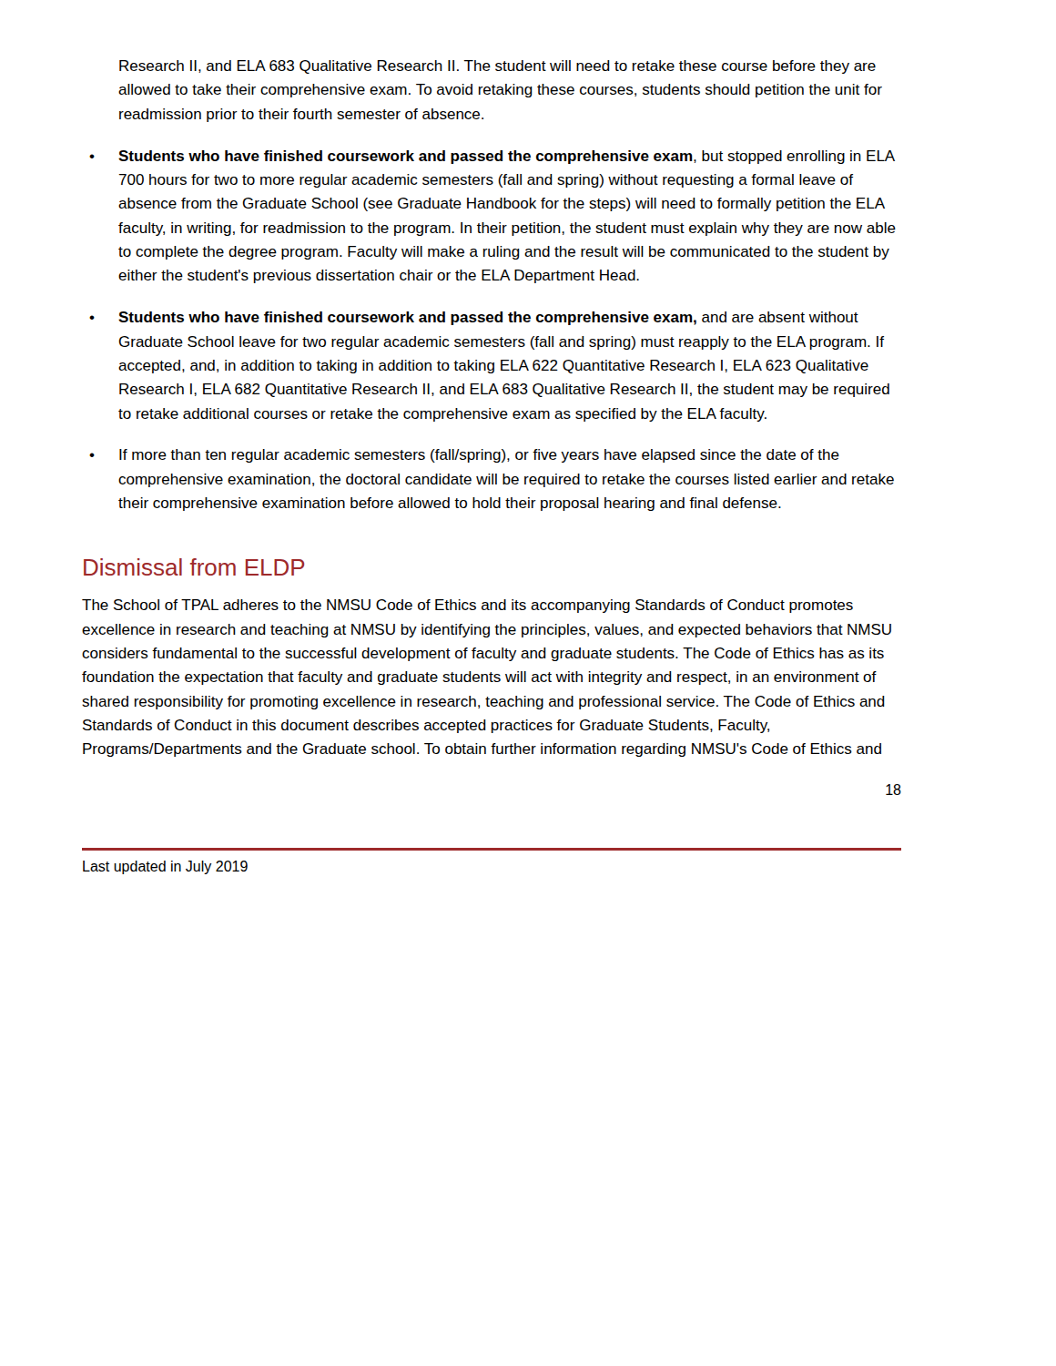Research II, and ELA 683 Qualitative Research II. The student will need to retake these course before they are allowed to take their comprehensive exam. To avoid retaking these courses, students should petition the unit for readmission prior to their fourth semester of absence.
Students who have finished coursework and passed the comprehensive exam, but stopped enrolling in ELA 700 hours for two to more regular academic semesters (fall and spring) without requesting a formal leave of absence from the Graduate School (see Graduate Handbook for the steps) will need to formally petition the ELA faculty, in writing, for readmission to the program. In their petition, the student must explain why they are now able to complete the degree program. Faculty will make a ruling and the result will be communicated to the student by either the student's previous dissertation chair or the ELA Department Head.
Students who have finished coursework and passed the comprehensive exam, and are absent without Graduate School leave for two regular academic semesters (fall and spring) must reapply to the ELA program. If accepted, and, in addition to taking in addition to taking ELA 622 Quantitative Research I, ELA 623 Qualitative Research I, ELA 682 Quantitative Research II, and ELA 683 Qualitative Research II, the student may be required to retake additional courses or retake the comprehensive exam as specified by the ELA faculty.
If more than ten regular academic semesters (fall/spring), or five years have elapsed since the date of the comprehensive examination, the doctoral candidate will be required to retake the courses listed earlier and retake their comprehensive examination before allowed to hold their proposal hearing and final defense.
Dismissal from ELDP
The School of TPAL adheres to the NMSU Code of Ethics and its accompanying Standards of Conduct promotes excellence in research and teaching at NMSU by identifying the principles, values, and expected behaviors that NMSU considers fundamental to the successful development of faculty and graduate students. The Code of Ethics has as its foundation the expectation that faculty and graduate students will act with integrity and respect, in an environment of shared responsibility for promoting excellence in research, teaching and professional service. The Code of Ethics and Standards of Conduct in this document describes accepted practices for Graduate Students, Faculty, Programs/Departments and the Graduate school. To obtain further information regarding NMSU's Code of Ethics and
18
Last updated in July 2019